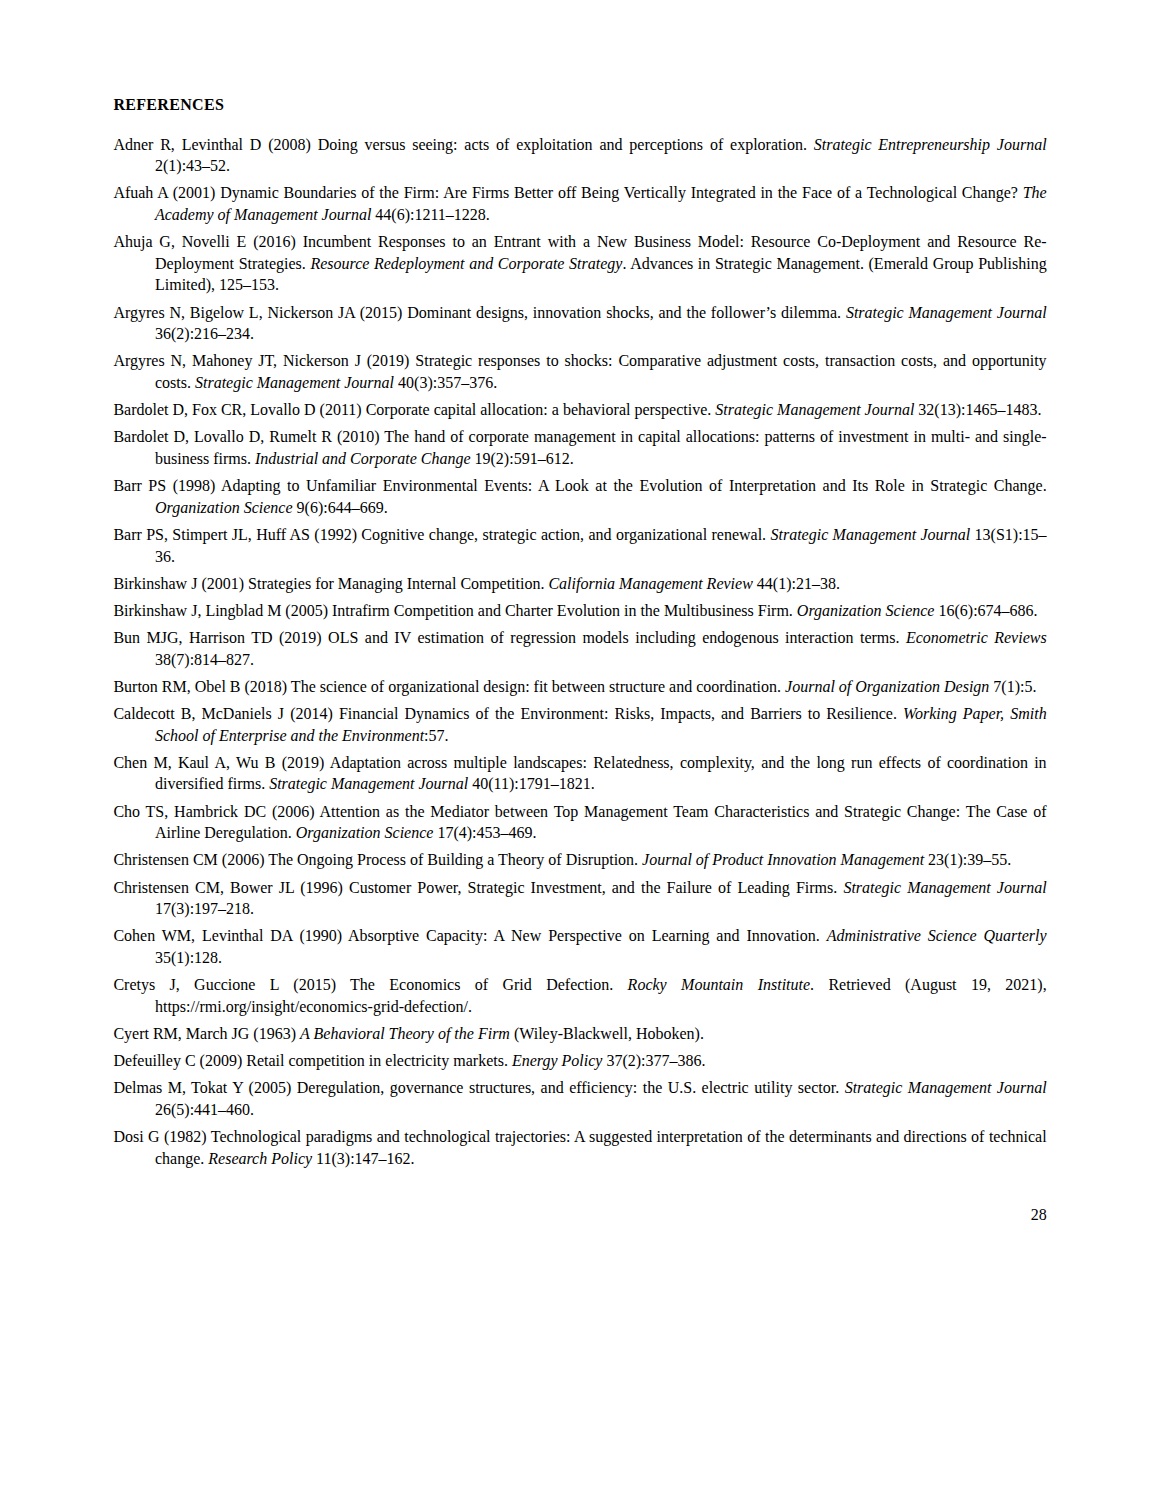REFERENCES
Adner R, Levinthal D (2008) Doing versus seeing: acts of exploitation and perceptions of exploration. Strategic Entrepreneurship Journal 2(1):43–52.
Afuah A (2001) Dynamic Boundaries of the Firm: Are Firms Better off Being Vertically Integrated in the Face of a Technological Change? The Academy of Management Journal 44(6):1211–1228.
Ahuja G, Novelli E (2016) Incumbent Responses to an Entrant with a New Business Model: Resource Co-Deployment and Resource Re-Deployment Strategies. Resource Redeployment and Corporate Strategy. Advances in Strategic Management. (Emerald Group Publishing Limited), 125–153.
Argyres N, Bigelow L, Nickerson JA (2015) Dominant designs, innovation shocks, and the follower’s dilemma. Strategic Management Journal 36(2):216–234.
Argyres N, Mahoney JT, Nickerson J (2019) Strategic responses to shocks: Comparative adjustment costs, transaction costs, and opportunity costs. Strategic Management Journal 40(3):357–376.
Bardolet D, Fox CR, Lovallo D (2011) Corporate capital allocation: a behavioral perspective. Strategic Management Journal 32(13):1465–1483.
Bardolet D, Lovallo D, Rumelt R (2010) The hand of corporate management in capital allocations: patterns of investment in multi- and single-business firms. Industrial and Corporate Change 19(2):591–612.
Barr PS (1998) Adapting to Unfamiliar Environmental Events: A Look at the Evolution of Interpretation and Its Role in Strategic Change. Organization Science 9(6):644–669.
Barr PS, Stimpert JL, Huff AS (1992) Cognitive change, strategic action, and organizational renewal. Strategic Management Journal 13(S1):15–36.
Birkinshaw J (2001) Strategies for Managing Internal Competition. California Management Review 44(1):21–38.
Birkinshaw J, Lingblad M (2005) Intrafirm Competition and Charter Evolution in the Multibusiness Firm. Organization Science 16(6):674–686.
Bun MJG, Harrison TD (2019) OLS and IV estimation of regression models including endogenous interaction terms. Econometric Reviews 38(7):814–827.
Burton RM, Obel B (2018) The science of organizational design: fit between structure and coordination. Journal of Organization Design 7(1):5.
Caldecott B, McDaniels J (2014) Financial Dynamics of the Environment: Risks, Impacts, and Barriers to Resilience. Working Paper, Smith School of Enterprise and the Environment:57.
Chen M, Kaul A, Wu B (2019) Adaptation across multiple landscapes: Relatedness, complexity, and the long run effects of coordination in diversified firms. Strategic Management Journal 40(11):1791–1821.
Cho TS, Hambrick DC (2006) Attention as the Mediator between Top Management Team Characteristics and Strategic Change: The Case of Airline Deregulation. Organization Science 17(4):453–469.
Christensen CM (2006) The Ongoing Process of Building a Theory of Disruption. Journal of Product Innovation Management 23(1):39–55.
Christensen CM, Bower JL (1996) Customer Power, Strategic Investment, and the Failure of Leading Firms. Strategic Management Journal 17(3):197–218.
Cohen WM, Levinthal DA (1990) Absorptive Capacity: A New Perspective on Learning and Innovation. Administrative Science Quarterly 35(1):128.
Cretys J, Guccione L (2015) The Economics of Grid Defection. Rocky Mountain Institute. Retrieved (August 19, 2021), https://rmi.org/insight/economics-grid-defection/.
Cyert RM, March JG (1963) A Behavioral Theory of the Firm (Wiley-Blackwell, Hoboken).
Defeuilley C (2009) Retail competition in electricity markets. Energy Policy 37(2):377–386.
Delmas M, Tokat Y (2005) Deregulation, governance structures, and efficiency: the U.S. electric utility sector. Strategic Management Journal 26(5):441–460.
Dosi G (1982) Technological paradigms and technological trajectories: A suggested interpretation of the determinants and directions of technical change. Research Policy 11(3):147–162.
28